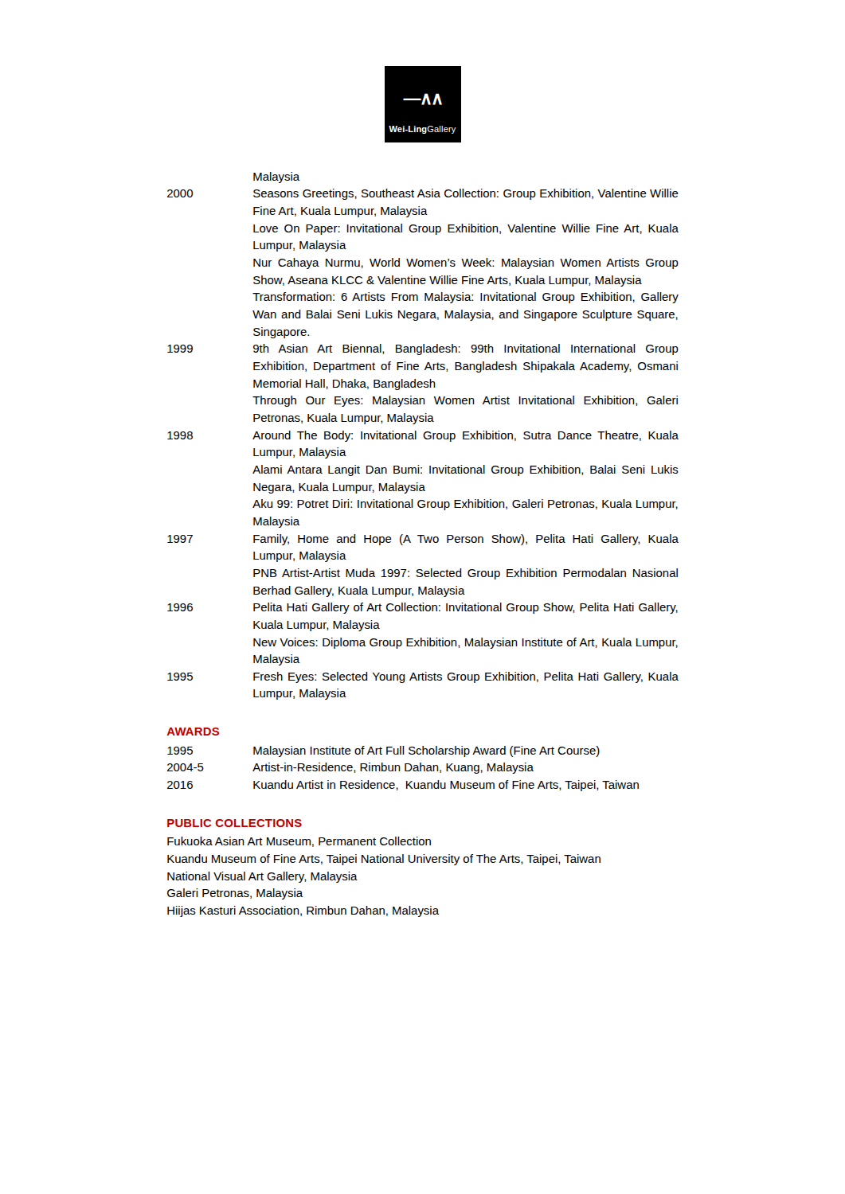—∧∧
Wei-LingGallery
| | Malaysia |
| 2000 | Seasons Greetings, Southeast Asia Collection: Group Exhibition, Valentine Willie Fine Art, Kuala Lumpur, Malaysia Love On Paper: Invitational Group Exhibition, Valentine Willie Fine Art, Kuala Lumpur, Malaysia Nur Cahaya Nurmu, World Women’s Week: Malaysian Women Artists Group Show, Aseana KLCC & Valentine Willie Fine Arts, Kuala Lumpur, Malaysia Transformation: 6 Artists From Malaysia: Invitational Group Exhibition, Gallery Wan and Balai Seni Lukis Negara, Malaysia, and Singapore Sculpture Square, Singapore. |
| 1999 | 9th Asian Art Biennal, Bangladesh: 99th Invitational International Group Exhibition, Department of Fine Arts, Bangladesh Shipakala Academy, Osmani Memorial Hall, Dhaka, Bangladesh Through Our Eyes: Malaysian Women Artist Invitational Exhibition, Galeri Petronas, Kuala Lumpur, Malaysia |
| 1998 | Around The Body: Invitational Group Exhibition, Sutra Dance Theatre, Kuala Lumpur, Malaysia Alami Antara Langit Dan Bumi: Invitational Group Exhibition, Balai Seni Lukis Negara, Kuala Lumpur, Malaysia Aku 99: Potret Diri: Invitational Group Exhibition, Galeri Petronas, Kuala Lumpur, Malaysia |
| 1997 | Family, Home and Hope (A Two Person Show), Pelita Hati Gallery, Kuala Lumpur, Malaysia PNB Artist-Artist Muda 1997: Selected Group Exhibition Permodalan Nasional Berhad Gallery, Kuala Lumpur, Malaysia |
| 1996 | Pelita Hati Gallery of Art Collection: Invitational Group Show, Pelita Hati Gallery, Kuala Lumpur, Malaysia New Voices: Diploma Group Exhibition, Malaysian Institute of Art, Kuala Lumpur, Malaysia |
| 1995 | Fresh Eyes: Selected Young Artists Group Exhibition, Pelita Hati Gallery, Kuala Lumpur, Malaysia |
AWARDS
| 1995 | Malaysian Institute of Art Full Scholarship Award (Fine Art Course) |
| 2004-5 | Artist-in-Residence, Rimbun Dahan, Kuang, Malaysia |
| 2016 | Kuandu Artist in Residence, Kuandu Museum of Fine Arts, Taipei, Taiwan |
PUBLIC COLLECTIONS
Fukuoka Asian Art Museum, Permanent Collection
Kuandu Museum of Fine Arts, Taipei National University of The Arts, Taipei, Taiwan
National Visual Art Gallery, Malaysia
Galeri Petronas, Malaysia
Hiijas Kasturi Association, Rimbun Dahan, Malaysia